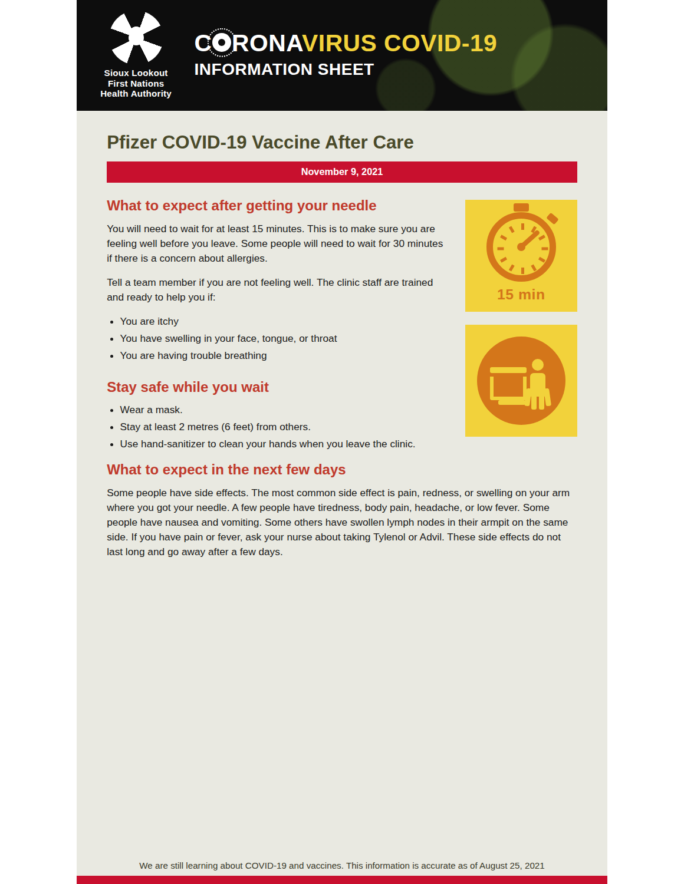Sioux Lookout
First Nations
Health Authority
C RONA VIRUS COVID-19
INFORMATION SHEET
Pfizer COVID-19 Vaccine After Care
November 9, 2021
What to expect after getting your needle
You will need to wait for at least 15 minutes. This is to make sure you are feeling well before you leave. Some people will need to wait for 30 minutes if there is a concern about allergies.
Tell a team member if you are not feeling well. The clinic staff are trained and ready to help you if:
You are itchy
You have swelling in your face, tongue, or throat
You are having trouble breathing
Stay safe while you wait
Wear a mask.
Stay at least 2 metres (6 feet) from others.
Use hand-sanitizer to clean your hands when you leave the clinic.
15 min
What to expect in the next few days
Some people have side effects. The most common side effect is pain, redness, or swelling on your arm where you got your needle. A few people have tiredness, body pain, headache, or low fever. Some people have nausea and vomiting. Some others have swollen lymph nodes in their armpit on the same side. If you have pain or fever, ask your nurse about taking Tylenol or Advil. These side effects do not last long and go away after a few days.
We are still learning about COVID-19 and vaccines. This information is accurate as of August 25, 2021